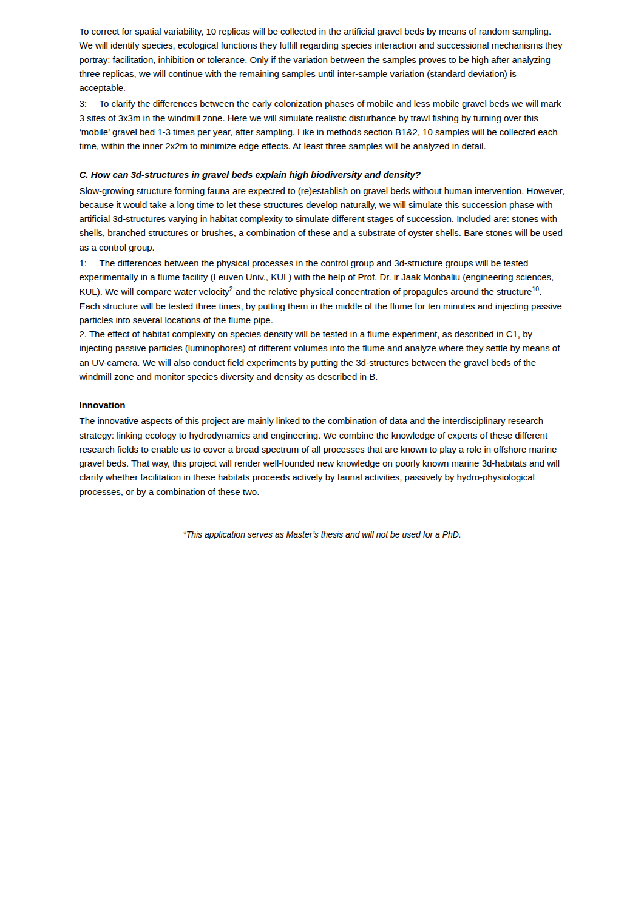To correct for spatial variability, 10 replicas will be collected in the artificial gravel beds by means of random sampling. We will identify species, ecological functions they fulfill regarding species interaction and successional mechanisms they portray: facilitation, inhibition or tolerance. Only if the variation between the samples proves to be high after analyzing three replicas, we will continue with the remaining samples until inter-sample variation (standard deviation) is acceptable.
3: To clarify the differences between the early colonization phases of mobile and less mobile gravel beds we will mark 3 sites of 3x3m in the windmill zone. Here we will simulate realistic disturbance by trawl fishing by turning over this ‘mobile’ gravel bed 1-3 times per year, after sampling. Like in methods section B1&2, 10 samples will be collected each time, within the inner 2x2m to minimize edge effects. At least three samples will be analyzed in detail.
C. How can 3d-structures in gravel beds explain high biodiversity and density?
Slow-growing structure forming fauna are expected to (re)establish on gravel beds without human intervention. However, because it would take a long time to let these structures develop naturally, we will simulate this succession phase with artificial 3d-structures varying in habitat complexity to simulate different stages of succession. Included are: stones with shells, branched structures or brushes, a combination of these and a substrate of oyster shells. Bare stones will be used as a control group.
1: The differences between the physical processes in the control group and 3d-structure groups will be tested experimentally in a flume facility (Leuven Univ., KUL) with the help of Prof. Dr. ir Jaak Monbaliu (engineering sciences, KUL). We will compare water velocity2 and the relative physical concentration of propagules around the structure10. Each structure will be tested three times, by putting them in the middle of the flume for ten minutes and injecting passive particles into several locations of the flume pipe.
2. The effect of habitat complexity on species density will be tested in a flume experiment, as described in C1, by injecting passive particles (luminophores) of different volumes into the flume and analyze where they settle by means of an UV-camera. We will also conduct field experiments by putting the 3d-structures between the gravel beds of the windmill zone and monitor species diversity and density as described in B.
Innovation
The innovative aspects of this project are mainly linked to the combination of data and the interdisciplinary research strategy: linking ecology to hydrodynamics and engineering. We combine the knowledge of experts of these different research fields to enable us to cover a broad spectrum of all processes that are known to play a role in offshore marine gravel beds. That way, this project will render well-founded new knowledge on poorly known marine 3d-habitats and will clarify whether facilitation in these habitats proceeds actively by faunal activities, passively by hydro-physiological processes, or by a combination of these two.
*This application serves as Master’s thesis and will not be used for a PhD.